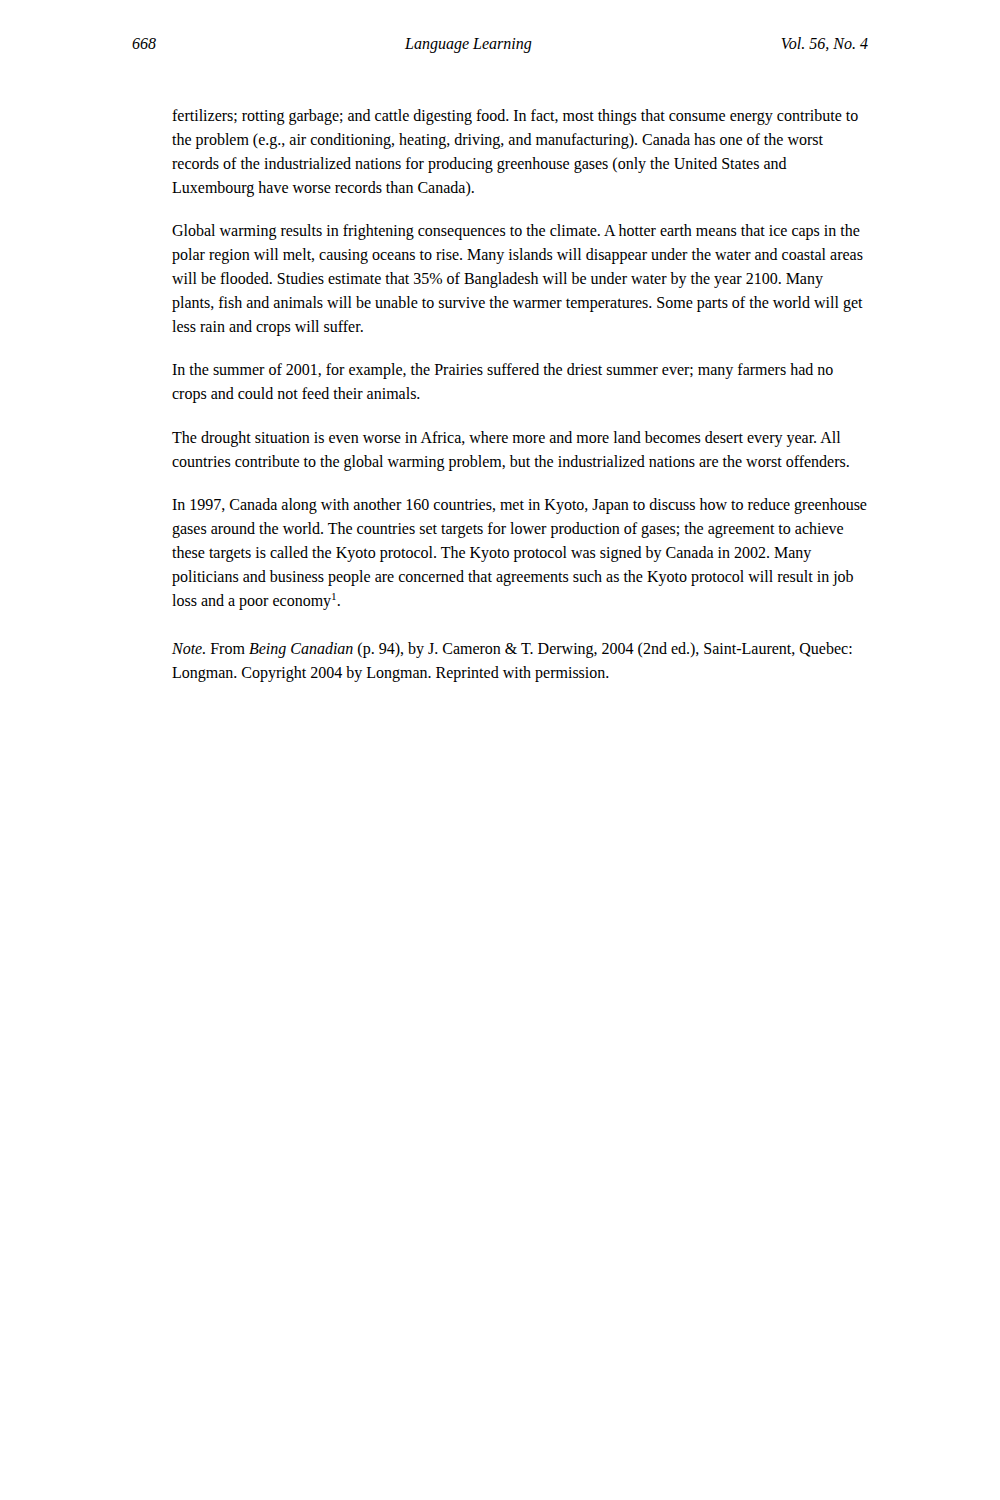668 Language Learning Vol. 56, No. 4
fertilizers; rotting garbage; and cattle digesting food. In fact, most things that consume energy contribute to the problem (e.g., air conditioning, heating, driving, and manufacturing). Canada has one of the worst records of the industrialized nations for producing greenhouse gases (only the United States and Luxembourg have worse records than Canada).
Global warming results in frightening consequences to the climate. A hotter earth means that ice caps in the polar region will melt, causing oceans to rise. Many islands will disappear under the water and coastal areas will be flooded. Studies estimate that 35% of Bangladesh will be under water by the year 2100. Many plants, fish and animals will be unable to survive the warmer temperatures. Some parts of the world will get less rain and crops will suffer.
In the summer of 2001, for example, the Prairies suffered the driest summer ever; many farmers had no crops and could not feed their animals.
The drought situation is even worse in Africa, where more and more land becomes desert every year. All countries contribute to the global warming problem, but the industrialized nations are the worst offenders.
In 1997, Canada along with another 160 countries, met in Kyoto, Japan to discuss how to reduce greenhouse gases around the world. The countries set targets for lower production of gases; the agreement to achieve these targets is called the Kyoto protocol. The Kyoto protocol was signed by Canada in 2002. Many politicians and business people are concerned that agreements such as the Kyoto protocol will result in job loss and a poor economy1.
Note. From Being Canadian (p. 94), by J. Cameron & T. Derwing, 2004 (2nd ed.), Saint-Laurent, Quebec: Longman. Copyright 2004 by Longman. Reprinted with permission.